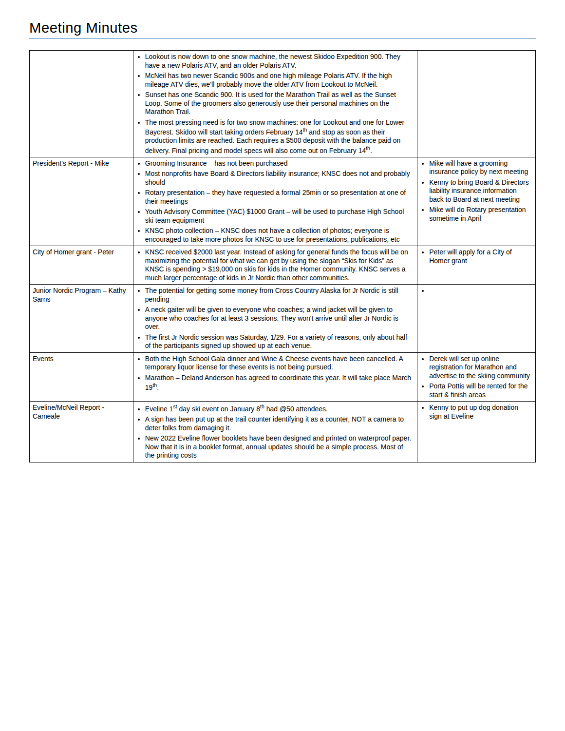Meeting Minutes
| | Lookout is now down to one snow machine, the newest Skidoo Expedition 900. They have a new Polaris ATV, and an older Polaris ATV. McNeil has two newer Scandic 900s and one high mileage Polaris ATV. If the high mileage ATV dies, we'll probably move the older ATV from Lookout to McNeil. Sunset has one Scandic 900. It is used for the Marathon Trail as well as the Sunset Loop. Some of the groomers also generously use their personal machines on the Marathon Trail. The most pressing need is for two snow machines: one for Lookout and one for Lower Baycrest. Skidoo will start taking orders February 14 th and stop as soon as their production limits are reached. Each requires a $500 deposit with the balance paid on delivery. Final pricing and model specs will also come out on February 14 th . | |
| President's Report - Mike | Grooming Insurance – has not been purchased Most nonprofits have Board & Directors liability insurance; KNSC does not and probably should Rotary presentation – they have requested a formal 25min or so presentation at one of their meetings Youth Advisory Committee (YAC) $1000 Grant – will be used to purchase High School ski team equipment KNSC photo collection – KNSC does not have a collection of photos; everyone is encouraged to take more photos for KNSC to use for presentations, publications, etc | Mike will have a grooming insurance policy by next meeting Kenny to bring Board & Directors liability insurance information back to Board at next meeting Mike will do Rotary presentation sometime in April |
| City of Homer grant - Peter | KNSC received $2000 last year. Instead of asking for general funds the focus will be on maximizing the potential for what we can get by using the slogan “Skis for Kids” as KNSC is spending > $19,000 on skis for kids in the Homer community. KNSC serves a much larger percentage of kids in Jr Nordic than other communities. | Peter will apply for a City of Homer grant |
| Junior Nordic Program – Kathy Sarns | The potential for getting some money from Cross Country Alaska for Jr Nordic is still pending A neck gaiter will be given to everyone who coaches; a wind jacket will be given to anyone who coaches for at least 3 sessions. They won't arrive until after Jr Nordic is over. The first Jr Nordic session was Saturday, 1/29. For a variety of reasons, only about half of the participants signed up showed up at each venue. | |
| Events | Both the High School Gala dinner and Wine & Cheese events have been cancelled. A temporary liquor license for these events is not being pursued. Marathon – Deland Anderson has agreed to coordinate this year. It will take place March 19 th . | Derek will set up online registration for Marathon and advertise to the skiing community Porta Pottis will be rented for the start & finish areas |
| Eveline/McNeil Report - Cameale | Eveline 1 st day ski event on January 8 th had @50 attendees. A sign has been put up at the trail counter identifying it as a counter, NOT a camera to deter folks from damaging it. New 2022 Eveline flower booklets have been designed and printed on waterproof paper. Now that it is in a booklet format, annual updates should be a simple process. Most of the printing costs | Kenny to put up dog donation sign at Eveline |